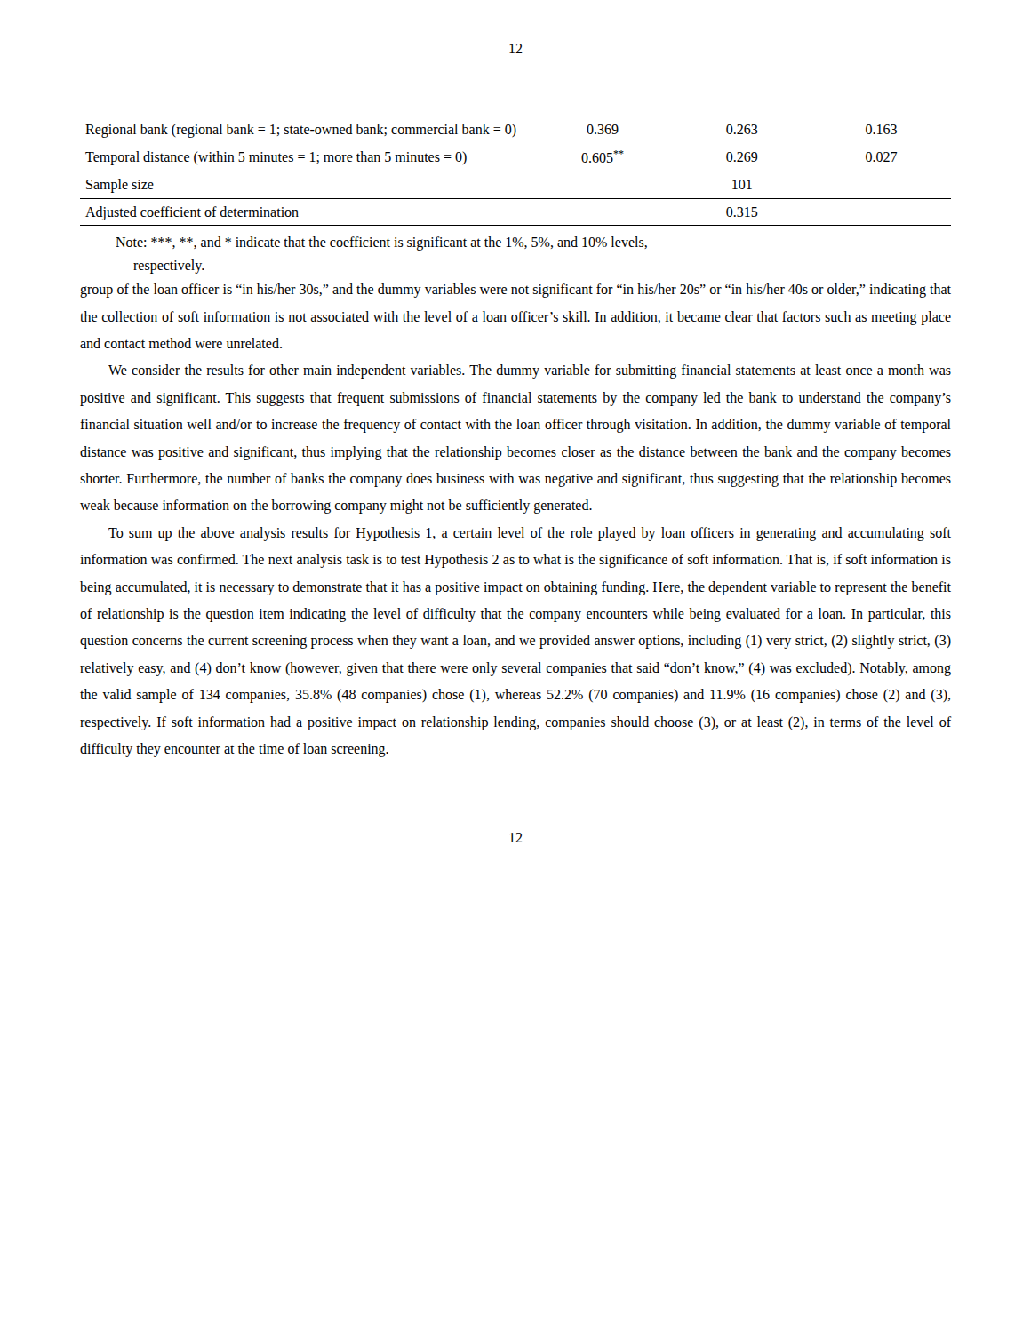12
| Regional bank (regional bank = 1; state-owned bank; commercial bank = 0) | 0.369 | 0.263 | 0.163 |
| Temporal distance (within 5 minutes = 1; more than 5 minutes = 0) | 0.605 ** | 0.269 | 0.027 |
| Sample size | 101 |
| Adjusted coefficient of determination | 0.315 |
Note: ***, **, and * indicate that the coefficient is significant at the 1%, 5%, and 10% levels, respectively.
group of the loan officer is “in his/her 30s,” and the dummy variables were not significant for “in his/her 20s” or “in his/her 40s or older,” indicating that the collection of soft information is not associated with the level of a loan officer’s skill. In addition, it became clear that factors such as meeting place and contact method were unrelated.
We consider the results for other main independent variables. The dummy variable for submitting financial statements at least once a month was positive and significant. This suggests that frequent submissions of financial statements by the company led the bank to understand the company’s financial situation well and/or to increase the frequency of contact with the loan officer through visitation. In addition, the dummy variable of temporal distance was positive and significant, thus implying that the relationship becomes closer as the distance between the bank and the company becomes shorter. Furthermore, the number of banks the company does business with was negative and significant, thus suggesting that the relationship becomes weak because information on the borrowing company might not be sufficiently generated.
To sum up the above analysis results for Hypothesis 1, a certain level of the role played by loan officers in generating and accumulating soft information was confirmed. The next analysis task is to test Hypothesis 2 as to what is the significance of soft information. That is, if soft information is being accumulated, it is necessary to demonstrate that it has a positive impact on obtaining funding. Here, the dependent variable to represent the benefit of relationship is the question item indicating the level of difficulty that the company encounters while being evaluated for a loan. In particular, this question concerns the current screening process when they want a loan, and we provided answer options, including (1) very strict, (2) slightly strict, (3) relatively easy, and (4) don’t know (however, given that there were only several companies that said “don’t know,” (4) was excluded). Notably, among the valid sample of 134 companies, 35.8% (48 companies) chose (1), whereas 52.2% (70 companies) and 11.9% (16 companies) chose (2) and (3), respectively. If soft information had a positive impact on relationship lending, companies should choose (3), or at least (2), in terms of the level of difficulty they encounter at the time of loan screening.
12